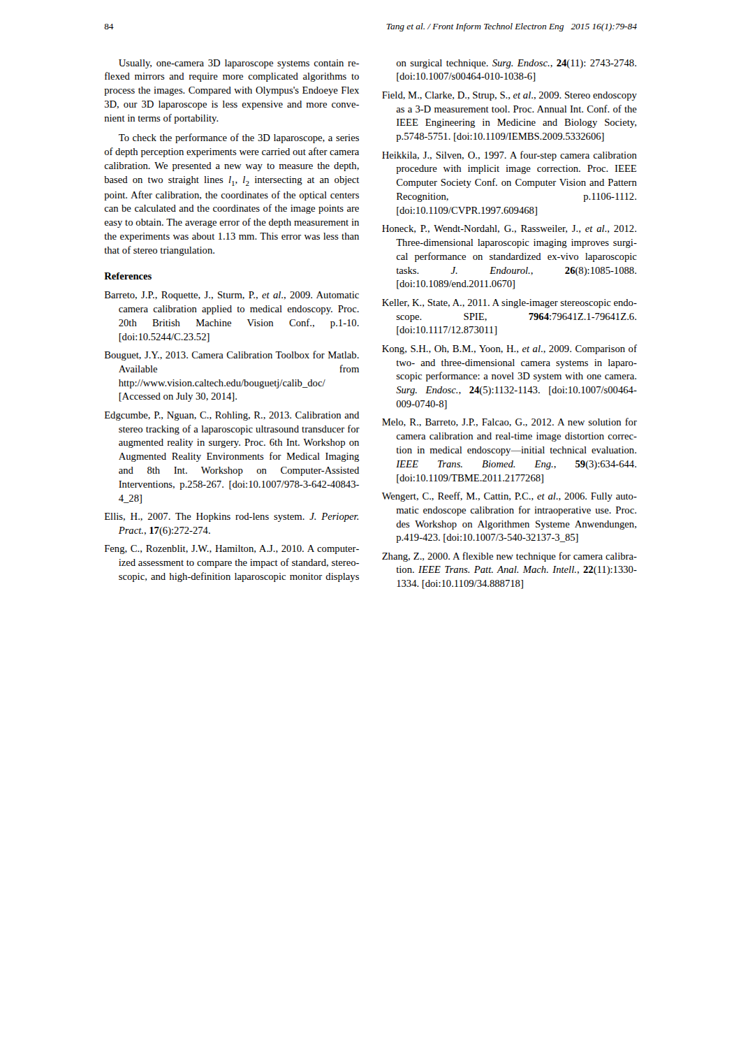84 Tang et al. / Front Inform Technol Electron Eng 2015 16(1):79-84
Usually, one-camera 3D laparoscope systems contain reflexed mirrors and require more complicated algorithms to process the images. Compared with Olympus's Endoeye Flex 3D, our 3D laparoscope is less expensive and more convenient in terms of portability.
To check the performance of the 3D laparoscope, a series of depth perception experiments were carried out after camera calibration. We presented a new way to measure the depth, based on two straight lines l1, l2 intersecting at an object point. After calibration, the coordinates of the optical centers can be calculated and the coordinates of the image points are easy to obtain. The average error of the depth measurement in the experiments was about 1.13 mm. This error was less than that of stereo triangulation.
References
Barreto, J.P., Roquette, J., Sturm, P., et al., 2009. Automatic camera calibration applied to medical endoscopy. Proc. 20th British Machine Vision Conf., p.1-10. [doi:10.5244/C.23.52]
Bouguet, J.Y., 2013. Camera Calibration Toolbox for Matlab. Available from http://www.vision.caltech.edu/bouguetj/calib_doc/ [Accessed on July 30, 2014].
Edgcumbe, P., Nguan, C., Rohling, R., 2013. Calibration and stereo tracking of a laparoscopic ultrasound transducer for augmented reality in surgery. Proc. 6th Int. Workshop on Augmented Reality Environments for Medical Imaging and 8th Int. Workshop on Computer-Assisted Interventions, p.258-267. [doi:10.1007/978-3-642-40843-4_28]
Ellis, H., 2007. The Hopkins rod-lens system. J. Perioper. Pract., 17(6):272-274.
Feng, C., Rozenblit, J.W., Hamilton, A.J., 2010. A computerized assessment to compare the impact of standard, stereoscopic, and high-definition laparoscopic monitor displays on surgical technique. Surg. Endosc., 24(11): 2743-2748. [doi:10.1007/s00464-010-1038-6]
Field, M., Clarke, D., Strup, S., et al., 2009. Stereo endoscopy as a 3-D measurement tool. Proc. Annual Int. Conf. of the IEEE Engineering in Medicine and Biology Society, p.5748-5751. [doi:10.1109/IEMBS.2009.5332606]
Heikkila, J., Silven, O., 1997. A four-step camera calibration procedure with implicit image correction. Proc. IEEE Computer Society Conf. on Computer Vision and Pattern Recognition, p.1106-1112. [doi:10.1109/CVPR.1997.609468]
Honeck, P., Wendt-Nordahl, G., Rassweiler, J., et al., 2012. Three-dimensional laparoscopic imaging improves surgical performance on standardized ex-vivo laparoscopic tasks. J. Endourol., 26(8):1085-1088. [doi:10.1089/end.2011.0670]
Keller, K., State, A., 2011. A single-imager stereoscopic endoscope. SPIE, 7964:79641Z.1-79641Z.6. [doi:10.1117/12.873011]
Kong, S.H., Oh, B.M., Yoon, H., et al., 2009. Comparison of two- and three-dimensional camera systems in laparoscopic performance: a novel 3D system with one camera. Surg. Endosc., 24(5):1132-1143. [doi:10.1007/s00464-009-0740-8]
Melo, R., Barreto, J.P., Falcao, G., 2012. A new solution for camera calibration and real-time image distortion correction in medical endoscopy—initial technical evaluation. IEEE Trans. Biomed. Eng., 59(3):634-644. [doi:10.1109/TBME.2011.2177268]
Wengert, C., Reeff, M., Cattin, P.C., et al., 2006. Fully automatic endoscope calibration for intraoperative use. Proc. des Workshop on Algorithmen Systeme Anwendungen, p.419-423. [doi:10.1007/3-540-32137-3_85]
Zhang, Z., 2000. A flexible new technique for camera calibration. IEEE Trans. Patt. Anal. Mach. Intell., 22(11):1330-1334. [doi:10.1109/34.888718]